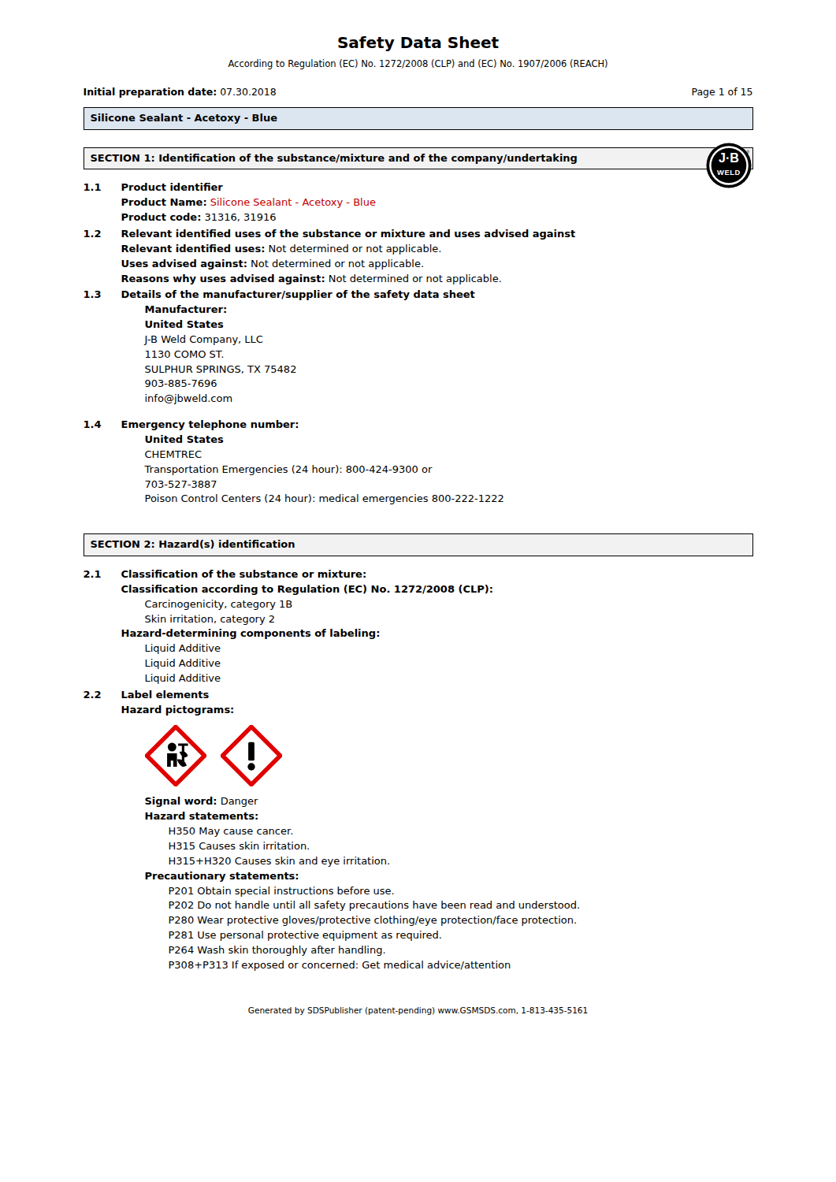Safety Data Sheet
According to Regulation (EC) No. 1272/2008 (CLP) and (EC) No. 1907/2006 (REACH)
Initial preparation date: 07.30.2018
Page 1 of 15
Silicone Sealant - Acetoxy - Blue
SECTION 1: Identification of the substance/mixture and of the company/undertaking
J·B WELD ®
1.1
Product identifier
Product Name: Silicone Sealant - Acetoxy - Blue
Product code: 31316, 31916
1.2
Relevant identified uses of the substance or mixture and uses advised against
Relevant identified uses: Not determined or not applicable.
Uses advised against: Not determined or not applicable.
Reasons why uses advised against: Not determined or not applicable.
1.3
Details of the manufacturer/supplier of the safety data sheet
Manufacturer:
United States
J-B Weld Company, LLC
1130 COMO ST.
SULPHUR SPRINGS, TX 75482
903-885-7696
info@jbweld.com
1.4
Emergency telephone number:
United States
CHEMTREC
Transportation Emergencies (24 hour): 800-424-9300 or
703-527-3887
Poison Control Centers (24 hour): medical emergencies 800-222-1222
SECTION 2: Hazard(s) identification
2.1
Classification of the substance or mixture:
Classification according to Regulation (EC) No. 1272/2008 (CLP):
Carcinogenicity, category 1B
Skin irritation, category 2
Hazard-determining components of labeling:
Liquid Additive
Liquid Additive
Liquid Additive
2.2
Label elements
Hazard pictograms:
Signal word: Danger
Hazard statements:
H350 May cause cancer.
H315 Causes skin irritation.
H315+H320 Causes skin and eye irritation.
Precautionary statements:
P201 Obtain special instructions before use.
P202 Do not handle until all safety precautions have been read and understood.
P280 Wear protective gloves/protective clothing/eye protection/face protection.
P281 Use personal protective equipment as required.
P264 Wash skin thoroughly after handling.
P308+P313 If exposed or concerned: Get medical advice/attention
Generated by SDSPublisher (patent-pending) www.GSMSDS.com, 1-813-435-5161